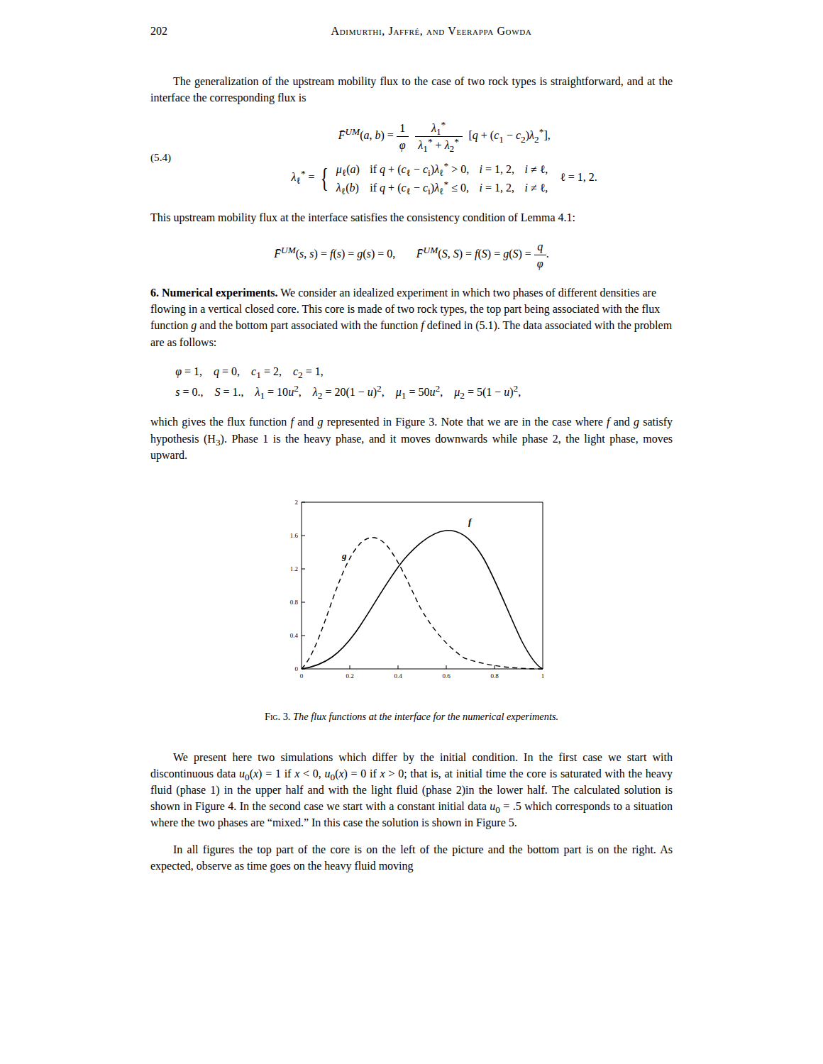202 Adimurthi, Jaffré, and Veerappa Gowda
The generalization of the upstream mobility flux to the case of two rock types is straightforward, and at the interface the corresponding flux is
(5.4)
F̄UM(a, b) = 1 φ λ1*λ1* + λ2* [q + (c1 − c2)λ2*],
λℓ* = { μℓ(a) if q + (cℓ − ci)λℓ* > 0, i = 1, 2, i ≠ ℓ, λℓ(b) if q + (cℓ − ci)λℓ* ≤ 0, i = 1, 2, i ≠ ℓ, ℓ = 1, 2.
This upstream mobility flux at the interface satisfies the consistency condition of Lemma 4.1:
F̄UM(s, s) = f(s) = g(s) = 0, F̄UM(S, S) = f(S) = g(S) = qφ.
6. Numerical experiments.
We consider an idealized experiment in which two phases of different densities are flowing in a vertical closed core. This core is made of two rock types, the top part being associated with the flux function g and the bottom part associated with the function f defined in (5.1). The data associated with the problem are as follows:
φ = 1, q = 0, c1 = 2, c2 = 1,
s = 0., S = 1., λ1 = 10u2, λ2 = 20(1 − u)2, μ1 = 50u2, μ2 = 5(1 − u)2,
which gives the flux function f and g represented in Figure 3. Note that we are in the case where f and g satisfy hypothesis (H3). Phase 1 is the heavy phase, and it moves downwards while phase 2, the light phase, moves upward.
2 1.6 1.2 0.8 0.4 0 0 0.2 0.4 0.6 0.8 1 f g
Fig. 3. The flux functions at the interface for the numerical experiments.
We present here two simulations which differ by the initial condition. In the first case we start with discontinuous data u0(x) = 1 if x < 0, u0(x) = 0 if x > 0; that is, at initial time the core is saturated with the heavy fluid (phase 1) in the upper half and with the light fluid (phase 2)in the lower half. The calculated solution is shown in Figure 4. In the second case we start with a constant initial data u0 = .5 which corresponds to a situation where the two phases are “mixed.” In this case the solution is shown in Figure 5.
In all figures the top part of the core is on the left of the picture and the bottom part is on the right. As expected, observe as time goes on the heavy fluid moving